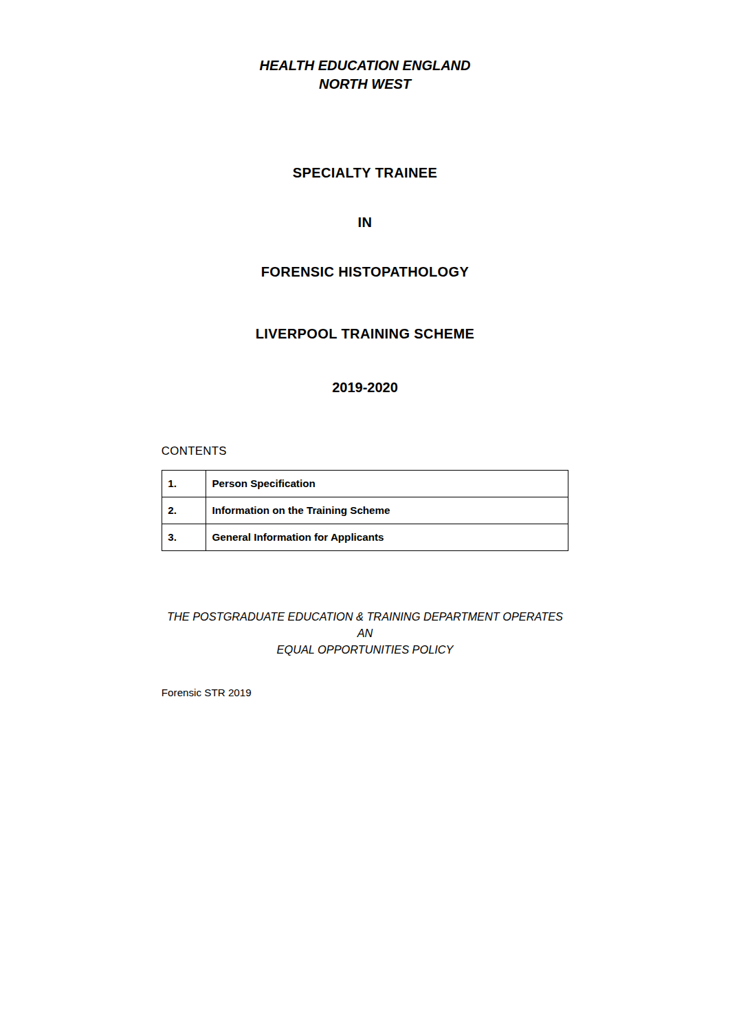HEALTH EDUCATION ENGLAND
NORTH WEST
SPECIALTY TRAINEE
IN
FORENSIC HISTOPATHOLOGY
LIVERPOOL TRAINING SCHEME
2019-2020
CONTENTS
| 1. | Person Specification |
| 2. | Information on the Training Scheme |
| 3. | General Information for Applicants |
THE POSTGRADUATE EDUCATION & TRAINING DEPARTMENT OPERATES AN
EQUAL OPPORTUNITIES POLICY
Forensic STR 2019